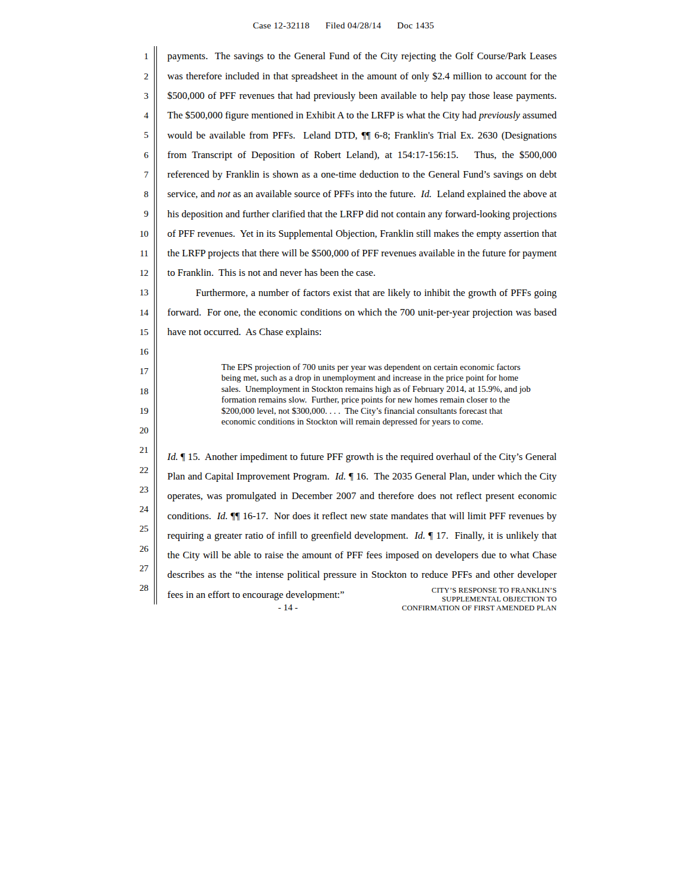Case 12-32118 Filed 04/28/14 Doc 1435
1
2
3
4
5
6
7
8
9
10
11
12
13
14
15
16
17
18
19
20
21
22
23
24
25
26
27
28
payments. The savings to the General Fund of the City rejecting the Golf Course/Park Leases was therefore included in that spreadsheet in the amount of only $2.4 million to account for the $500,000 of PFF revenues that had previously been available to help pay those lease payments. The $500,000 figure mentioned in Exhibit A to the LRFP is what the City had previously assumed would be available from PFFs. Leland DTD, ¶¶ 6-8; Franklin's Trial Ex. 2630 (Designations from Transcript of Deposition of Robert Leland), at 154:17-156:15. Thus, the $500,000 referenced by Franklin is shown as a one-time deduction to the General Fund’s savings on debt service, and not as an available source of PFFs into the future. Id. Leland explained the above at his deposition and further clarified that the LRFP did not contain any forward-looking projections of PFF revenues. Yet in its Supplemental Objection, Franklin still makes the empty assertion that the LRFP projects that there will be $500,000 of PFF revenues available in the future for payment to Franklin. This is not and never has been the case.
Furthermore, a number of factors exist that are likely to inhibit the growth of PFFs going forward. For one, the economic conditions on which the 700 unit-per-year projection was based have not occurred. As Chase explains:
The EPS projection of 700 units per year was dependent on certain economic factors being met, such as a drop in unemployment and increase in the price point for home sales. Unemployment in Stockton remains high as of February 2014, at 15.9%, and job formation remains slow. Further, price points for new homes remain closer to the $200,000 level, not $300,000. . . . The City’s financial consultants forecast that economic conditions in Stockton will remain depressed for years to come.
Id. ¶ 15. Another impediment to future PFF growth is the required overhaul of the City’s General Plan and Capital Improvement Program. Id. ¶ 16. The 2035 General Plan, under which the City operates, was promulgated in December 2007 and therefore does not reflect present economic conditions. Id. ¶¶ 16-17. Nor does it reflect new state mandates that will limit PFF revenues by requiring a greater ratio of infill to greenfield development. Id. ¶ 17. Finally, it is unlikely that the City will be able to raise the amount of PFF fees imposed on developers due to what Chase describes as the “the intense political pressure in Stockton to reduce PFFs and other developer fees in an effort to encourage development:”
- 14 -
CITY’S RESPONSE TO FRANKLIN’S
SUPPLEMENTAL OBJECTION TO
CONFIRMATION OF FIRST AMENDED PLAN